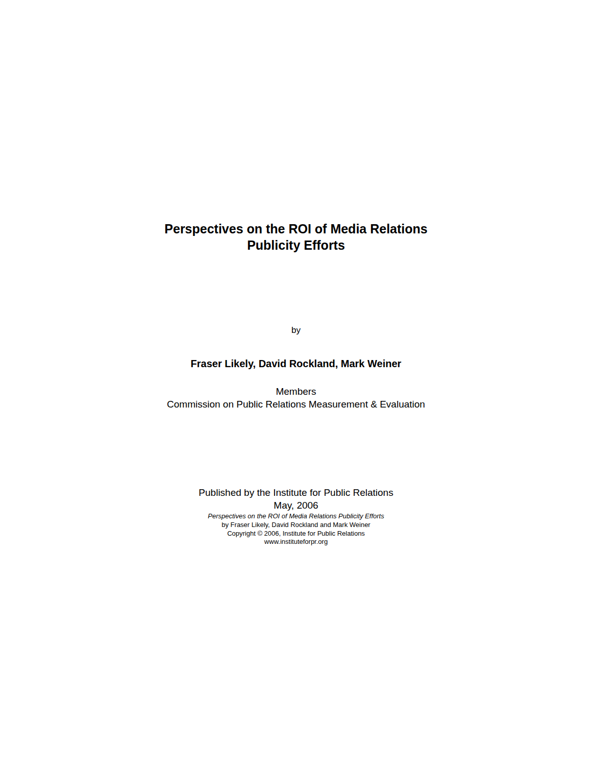Perspectives on the ROI of Media Relations
Publicity Efforts
by
Fraser Likely, David Rockland, Mark Weiner
Members
Commission on Public Relations Measurement & Evaluation
Published by the Institute for Public Relations
May, 2006
Perspectives on the ROI of Media Relations Publicity Efforts
by Fraser Likely, David Rockland and Mark Weiner
Copyright © 2006, Institute for Public Relations
www.instituteforpr.org